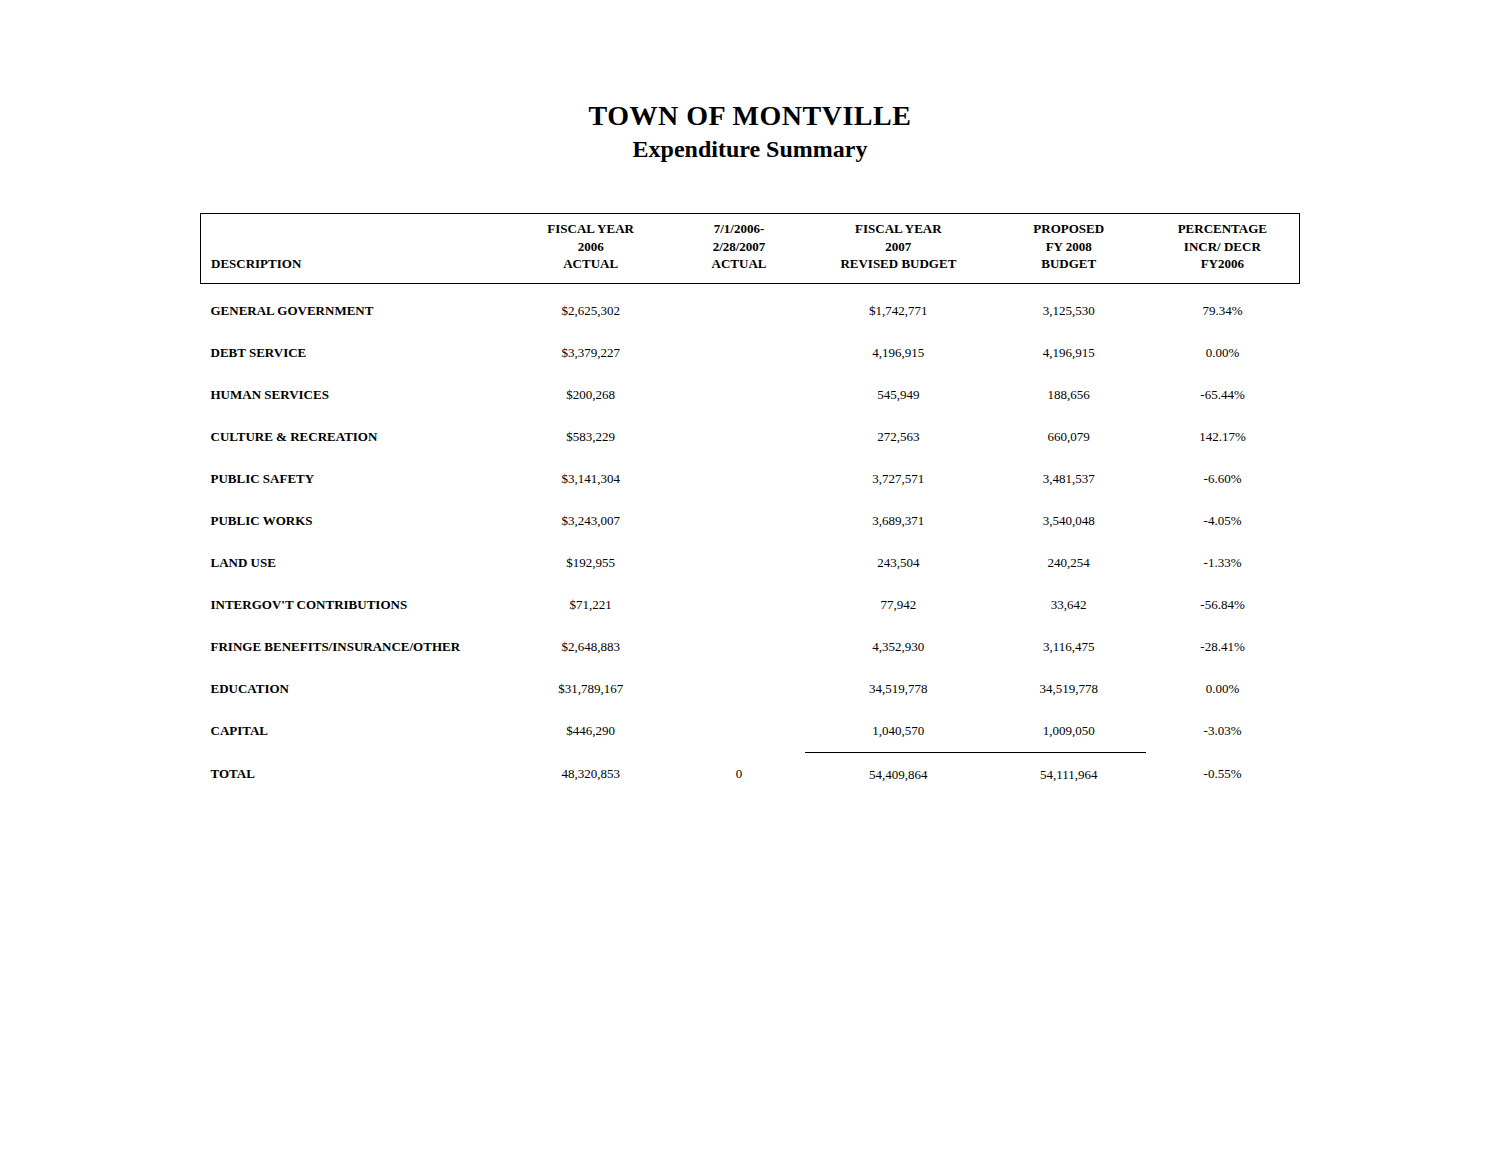TOWN OF MONTVILLE
Expenditure Summary
| DESCRIPTION | FISCAL YEAR 2006 ACTUAL | 7/1/2006- 2/28/2007 ACTUAL | FISCAL YEAR 2007 REVISED BUDGET | PROPOSED FY 2008 BUDGET | PERCENTAGE INCR/ DECR FY2006 |
| --- | --- | --- | --- | --- | --- |
| GENERAL GOVERNMENT | $2,625,302 | | $1,742,771 | 3,125,530 | 79.34% |
| DEBT SERVICE | $3,379,227 | | 4,196,915 | 4,196,915 | 0.00% |
| HUMAN SERVICES | $200,268 | | 545,949 | 188,656 | -65.44% |
| CULTURE & RECREATION | $583,229 | | 272,563 | 660,079 | 142.17% |
| PUBLIC SAFETY | $3,141,304 | | 3,727,571 | 3,481,537 | -6.60% |
| PUBLIC WORKS | $3,243,007 | | 3,689,371 | 3,540,048 | -4.05% |
| LAND USE | $192,955 | | 243,504 | 240,254 | -1.33% |
| INTERGOV'T CONTRIBUTIONS | $71,221 | | 77,942 | 33,642 | -56.84% |
| FRINGE BENEFITS/INSURANCE/OTHER | $2,648,883 | | 4,352,930 | 3,116,475 | -28.41% |
| EDUCATION | $31,789,167 | | 34,519,778 | 34,519,778 | 0.00% |
| CAPITAL | $446,290 | | 1,040,570 | 1,009,050 | -3.03% |
| TOTAL | 48,320,853 | 0 | 54,409,864 | 54,111,964 | -0.55% |